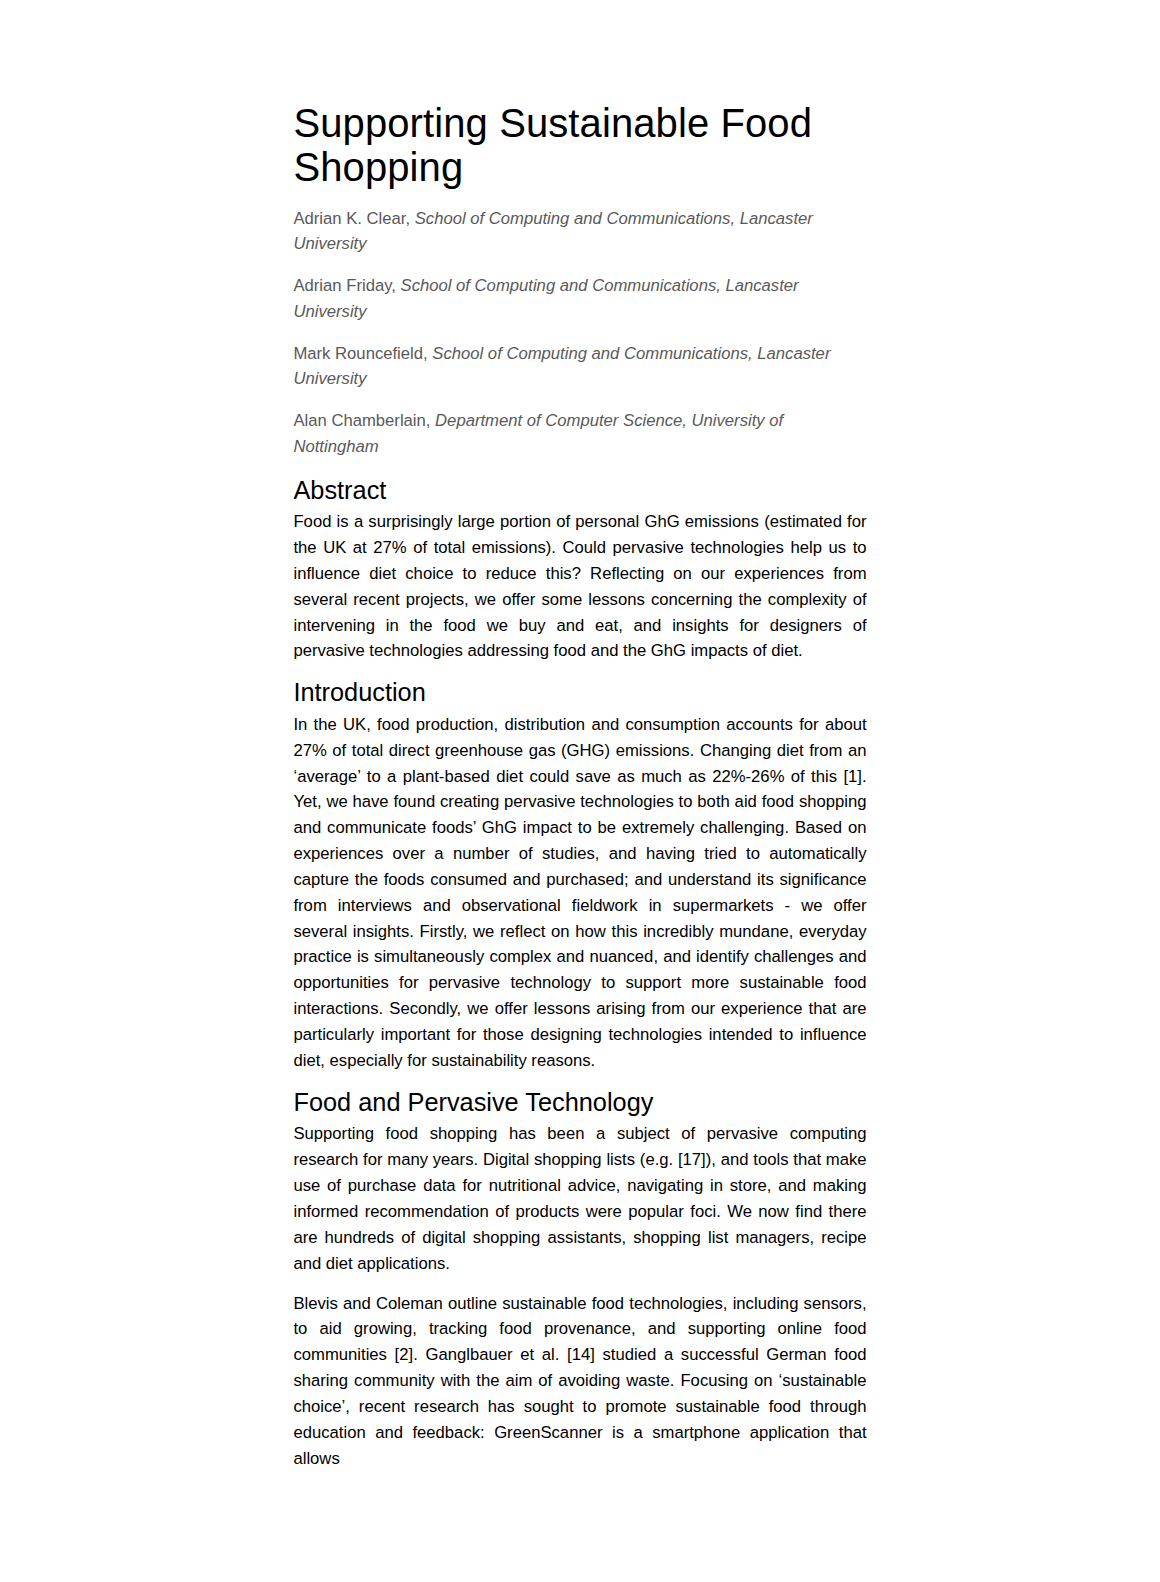Supporting Sustainable Food Shopping
Adrian K. Clear, School of Computing and Communications, Lancaster University
Adrian Friday, School of Computing and Communications, Lancaster University
Mark Rouncefield, School of Computing and Communications, Lancaster University
Alan Chamberlain, Department of Computer Science, University of Nottingham
Abstract
Food is a surprisingly large portion of personal GhG emissions (estimated for the UK at 27% of total emissions). Could pervasive technologies help us to influence diet choice to reduce this? Reflecting on our experiences from several recent projects, we offer some lessons concerning the complexity of intervening in the food we buy and eat, and insights for designers of pervasive technologies addressing food and the GhG impacts of diet.
Introduction
In the UK, food production, distribution and consumption accounts for about 27% of total direct greenhouse gas (GHG) emissions. Changing diet from an ‘average’ to a plant-based diet could save as much as 22%-26% of this [1]. Yet, we have found creating pervasive technologies to both aid food shopping and communicate foods’ GhG impact to be extremely challenging. Based on experiences over a number of studies, and having tried to automatically capture the foods consumed and purchased; and understand its significance from interviews and observational fieldwork in supermarkets - we offer several insights. Firstly, we reflect on how this incredibly mundane, everyday practice is simultaneously complex and nuanced, and identify challenges and opportunities for pervasive technology to support more sustainable food interactions. Secondly, we offer lessons arising from our experience that are particularly important for those designing technologies intended to influence diet, especially for sustainability reasons.
Food and Pervasive Technology
Supporting food shopping has been a subject of pervasive computing research for many years. Digital shopping lists (e.g. [17]), and tools that make use of purchase data for nutritional advice, navigating in store, and making informed recommendation of products were popular foci. We now find there are hundreds of digital shopping assistants, shopping list managers, recipe and diet applications.
Blevis and Coleman outline sustainable food technologies, including sensors, to aid growing, tracking food provenance, and supporting online food communities [2]. Ganglbauer et al. [14] studied a successful German food sharing community with the aim of avoiding waste. Focusing on ‘sustainable choice’, recent research has sought to promote sustainable food through education and feedback: GreenScanner is a smartphone application that allows